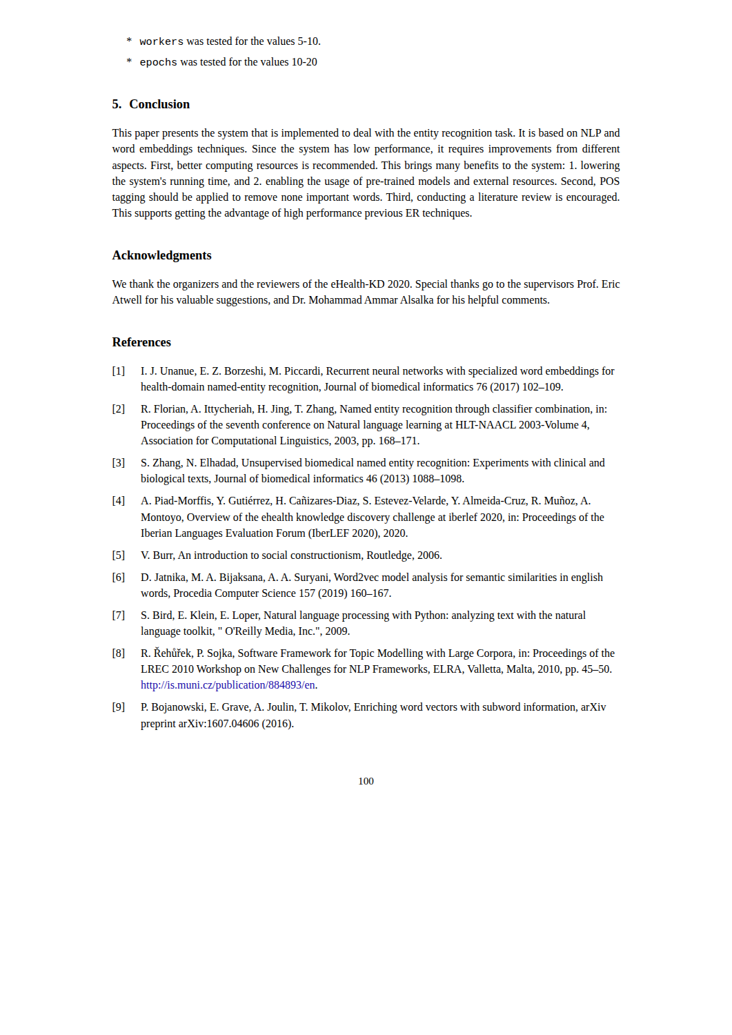workers was tested for the values 5-10.
epochs was tested for the values 10-20
5. Conclusion
This paper presents the system that is implemented to deal with the entity recognition task. It is based on NLP and word embeddings techniques. Since the system has low performance, it requires improvements from different aspects. First, better computing resources is recommended. This brings many benefits to the system: 1. lowering the system's running time, and 2. enabling the usage of pre-trained models and external resources. Second, POS tagging should be applied to remove none important words. Third, conducting a literature review is encouraged. This supports getting the advantage of high performance previous ER techniques.
Acknowledgments
We thank the organizers and the reviewers of the eHealth-KD 2020. Special thanks go to the supervisors Prof. Eric Atwell for his valuable suggestions, and Dr. Mohammad Ammar Alsalka for his helpful comments.
References
I. J. Unanue, E. Z. Borzeshi, M. Piccardi, Recurrent neural networks with specialized word embeddings for health-domain named-entity recognition, Journal of biomedical informatics 76 (2017) 102–109.
R. Florian, A. Ittycheriah, H. Jing, T. Zhang, Named entity recognition through classifier combination, in: Proceedings of the seventh conference on Natural language learning at HLT-NAACL 2003-Volume 4, Association for Computational Linguistics, 2003, pp. 168–171.
S. Zhang, N. Elhadad, Unsupervised biomedical named entity recognition: Experiments with clinical and biological texts, Journal of biomedical informatics 46 (2013) 1088–1098.
A. Piad-Morffis, Y. Gutiérrez, H. Cañizares-Diaz, S. Estevez-Velarde, Y. Almeida-Cruz, R. Muñoz, A. Montoyo, Overview of the ehealth knowledge discovery challenge at iberlef 2020, in: Proceedings of the Iberian Languages Evaluation Forum (IberLEF 2020), 2020.
V. Burr, An introduction to social constructionism, Routledge, 2006.
D. Jatnika, M. A. Bijaksana, A. A. Suryani, Word2vec model analysis for semantic similarities in english words, Procedia Computer Science 157 (2019) 160–167.
S. Bird, E. Klein, E. Loper, Natural language processing with Python: analyzing text with the natural language toolkit, " O'Reilly Media, Inc.", 2009.
R. Řehůřek, P. Sojka, Software Framework for Topic Modelling with Large Corpora, in: Proceedings of the LREC 2010 Workshop on New Challenges for NLP Frameworks, ELRA, Valletta, Malta, 2010, pp. 45–50. http://is.muni.cz/publication/884893/en.
P. Bojanowski, E. Grave, A. Joulin, T. Mikolov, Enriching word vectors with subword information, arXiv preprint arXiv:1607.04606 (2016).
100